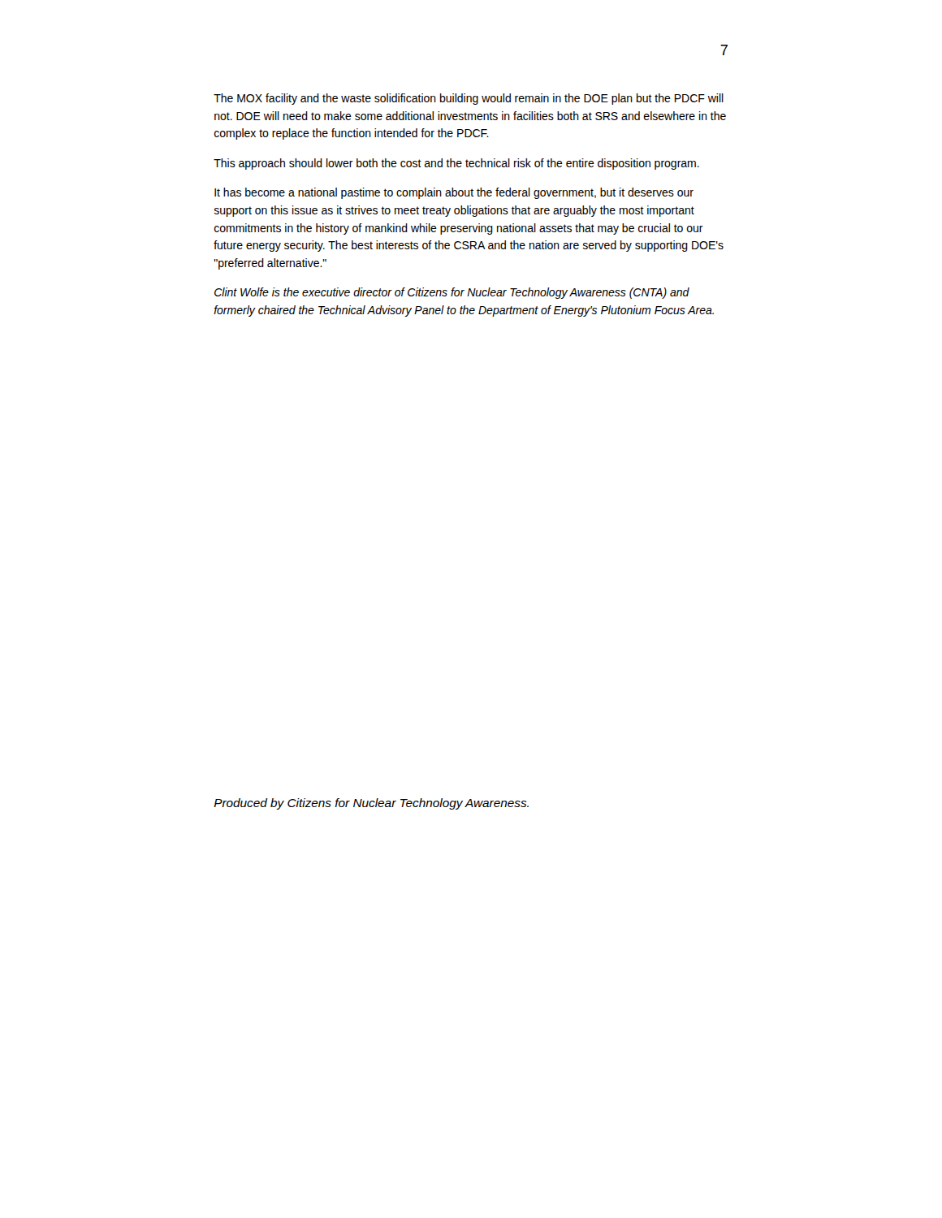7
The MOX facility and the waste solidification building would remain in the DOE plan but the PDCF will not. DOE will need to make some additional investments in facilities both at SRS and elsewhere in the complex to replace the function intended for the PDCF.
This approach should lower both the cost and the technical risk of the entire disposition program.
It has become a national pastime to complain about the federal government, but it deserves our support on this issue as it strives to meet treaty obligations that are arguably the most important commitments in the history of mankind while preserving national assets that may be crucial to our future energy security. The best interests of the CSRA and the nation are served by supporting DOE's "preferred alternative."
Clint Wolfe is the executive director of Citizens for Nuclear Technology Awareness (CNTA) and formerly chaired the Technical Advisory Panel to the Department of Energy's Plutonium Focus Area.
Produced by Citizens for Nuclear Technology Awareness.